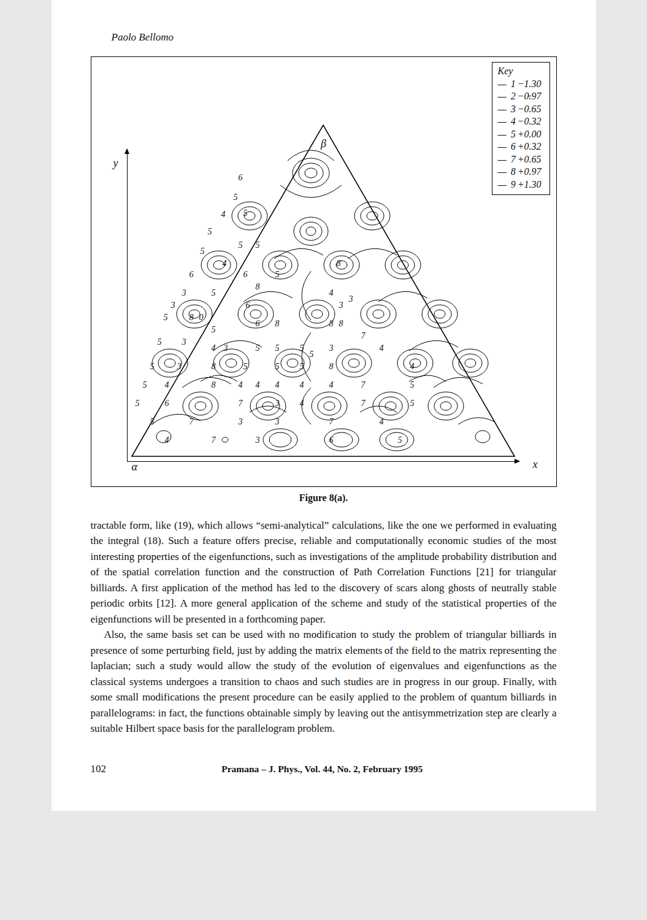Paolo Bellomo
Key
| — | 1 | −1.30 |
| — | 2 | −0̵.97 |
| — | 3 | −0.65 |
| — | 4 | −0.32 |
| — | 5 | +0.00 |
| — | 6 | +0.32 |
| — | 7 | +0.65 |
| — | 8 | +0.97 |
| — | 9 | +1.30 |
y x α β
6 5 4 5 5 5 5 5 4 6 6 5 8 3 3 5 8 6 4 3 3 5 8 0 5 6 8 8 8 5 3 4 3 5 5 5 5 3 7 4 5 3 8 5 5 5 8 4 5 4 8 4 4 4 4 4 7 5 5 6 7 3 4 7 5 5 7 3 3 7 4 4 7 3 6 5
Figure 8(a).
tractable form, like (19), which allows “semi-analytical” calculations, like the one we performed in evaluating the integral (18). Such a feature offers precise, reliable and computationally economic studies of the most interesting properties of the eigenfunctions, such as investigations of the amplitude probability distribution and of the spatial correlation function and the construction of Path Correlation Functions [21] for triangular billiards. A first application of the method has led to the discovery of scars along ghosts of neutrally stable periodic orbits [12]. A more general application of the scheme and study of the statistical properties of the eigenfunctions will be presented in a forthcoming paper.
Also, the same basis set can be used with no modification to study the problem of triangular billiards in presence of some perturbing field, just by adding the matrix elements of the field to the matrix representing the laplacian; such a study would allow the study of the evolution of eigenvalues and eigenfunctions as the classical systems undergoes a transition to chaos and such studies are in progress in our group. Finally, with some small modifications the present procedure can be easily applied to the problem of quantum billiards in parallelograms: in fact, the functions obtainable simply by leaving out the antisymmetrization step are clearly a suitable Hilbert space basis for the parallelogram problem.
102 Pramana – J. Phys., Vol. 44, No. 2, February 1995